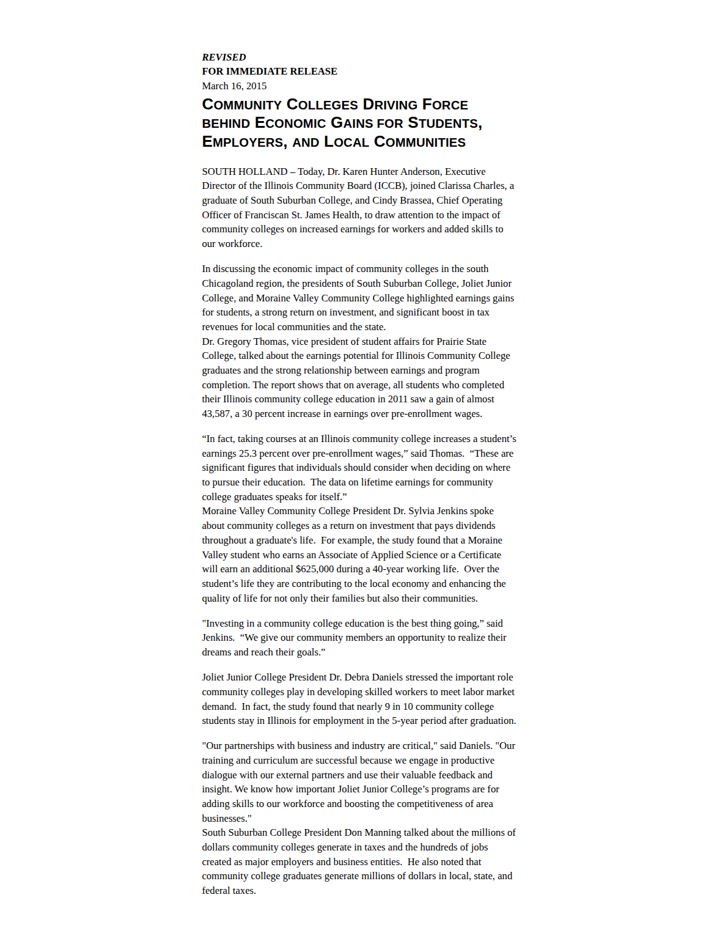REVISED
FOR IMMEDIATE RELEASE
March 16, 2015
COMMUNITY COLLEGES DRIVING FORCE BEHIND ECONOMIC GAINS FOR STUDENTS, EMPLOYERS, AND LOCAL COMMUNITIES
SOUTH HOLLAND – Today, Dr. Karen Hunter Anderson, Executive Director of the Illinois Community Board (ICCB), joined Clarissa Charles, a graduate of South Suburban College, and Cindy Brassea, Chief Operating Officer of Franciscan St. James Health, to draw attention to the impact of community colleges on increased earnings for workers and added skills to our workforce.
In discussing the economic impact of community colleges in the south Chicagoland region, the presidents of South Suburban College, Joliet Junior College, and Moraine Valley Community College highlighted earnings gains for students, a strong return on investment, and significant boost in tax revenues for local communities and the state.
Dr. Gregory Thomas, vice president of student affairs for Prairie State College, talked about the earnings potential for Illinois Community College graduates and the strong relationship between earnings and program completion. The report shows that on average, all students who completed their Illinois community college education in 2011 saw a gain of almost 43,587, a 30 percent increase in earnings over pre-enrollment wages.
“In fact, taking courses at an Illinois community college increases a student’s earnings 25.3 percent over pre-enrollment wages,” said Thomas. “These are significant figures that individuals should consider when deciding on where to pursue their education. The data on lifetime earnings for community college graduates speaks for itself.”
Moraine Valley Community College President Dr. Sylvia Jenkins spoke about community colleges as a return on investment that pays dividends throughout a graduate's life. For example, the study found that a Moraine Valley student who earns an Associate of Applied Science or a Certificate will earn an additional $625,000 during a 40-year working life. Over the student’s life they are contributing to the local economy and enhancing the quality of life for not only their families but also their communities.
"Investing in a community college education is the best thing going,” said Jenkins. “We give our community members an opportunity to realize their dreams and reach their goals.”
Joliet Junior College President Dr. Debra Daniels stressed the important role community colleges play in developing skilled workers to meet labor market demand. In fact, the study found that nearly 9 in 10 community college students stay in Illinois for employment in the 5-year period after graduation.
"Our partnerships with business and industry are critical," said Daniels. "Our training and curriculum are successful because we engage in productive dialogue with our external partners and use their valuable feedback and insight. We know how important Joliet Junior College’s programs are for adding skills to our workforce and boosting the competitiveness of area businesses."
South Suburban College President Don Manning talked about the millions of dollars community colleges generate in taxes and the hundreds of jobs created as major employers and business entities. He also noted that community college graduates generate millions of dollars in local, state, and federal taxes.